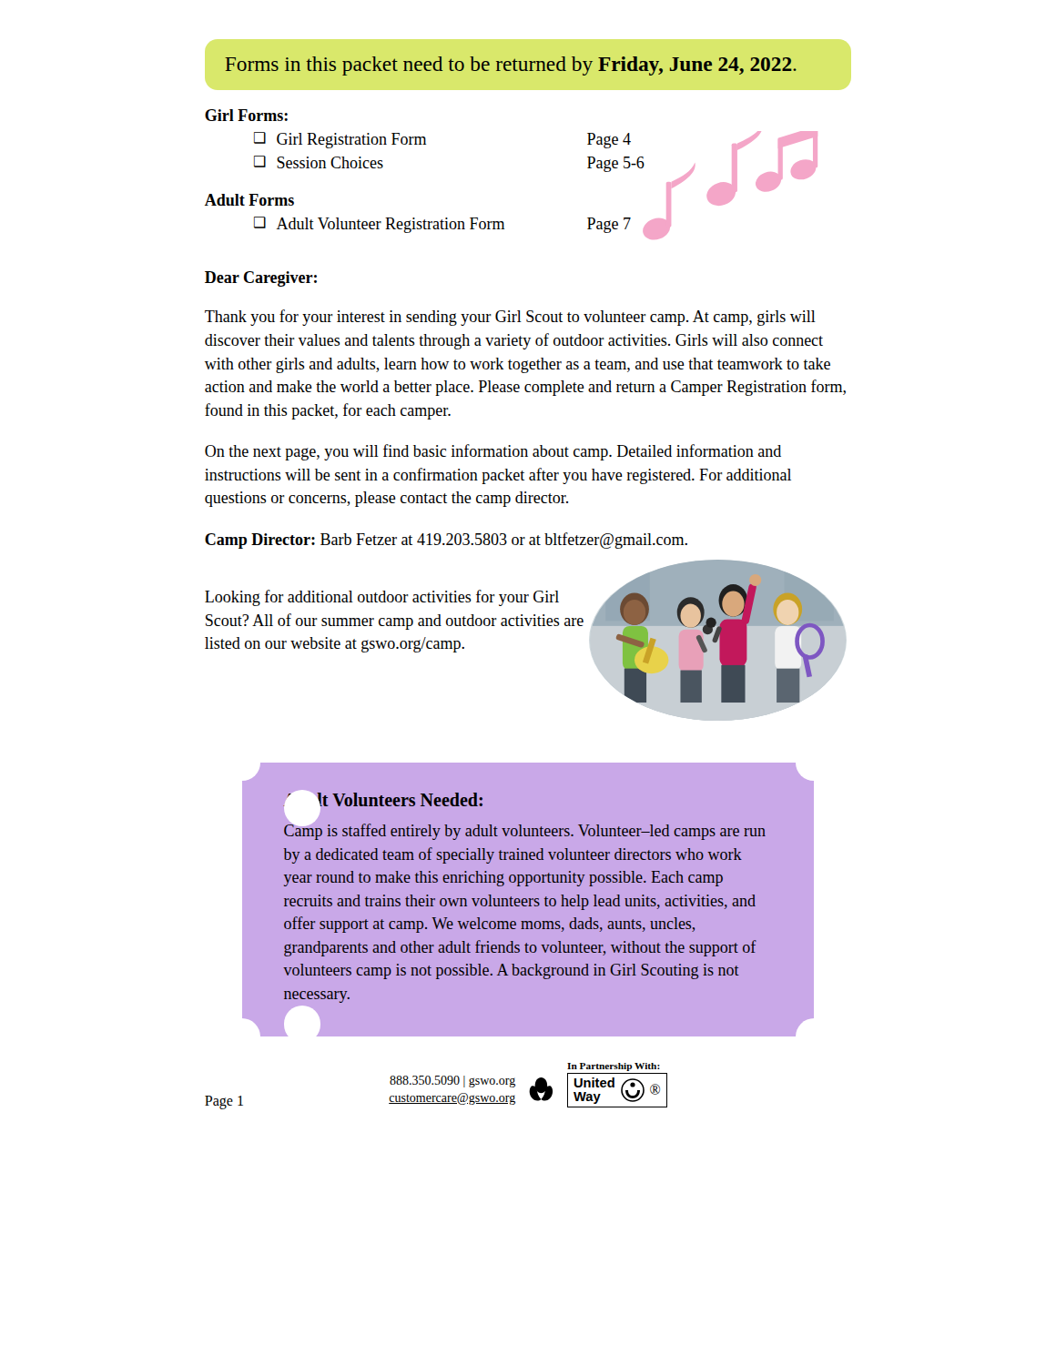Forms in this packet need to be returned by Friday, June 24, 2022.
Girl Forms:
❑ Girl Registration Form Page 4
❑ Session Choices Page 5-6
Adult Forms
❑ Adult Volunteer Registration Form Page 7
Dear Caregiver:
Thank you for your interest in sending your Girl Scout to volunteer camp. At camp, girls will discover their values and talents through a variety of outdoor activities. Girls will also connect with other girls and adults, learn how to work together as a team, and use that teamwork to take action and make the world a better place. Please complete and return a Camper Registration form, found in this packet, for each camper.
On the next page, you will find basic information about camp. Detailed information and instructions will be sent in a confirmation packet after you have registered. For additional questions or concerns, please contact the camp director.
Camp Director: Barb Fetzer at 419.203.5803 or at bltfetzer@gmail.com.
Looking for additional outdoor activities for your Girl Scout? All of our summer camp and outdoor activities are listed on our website at gswo.org/camp.
Adult Volunteers Needed:
Camp is staffed entirely by adult volunteers. Volunteer–led camps are run by a dedicated team of specially trained volunteer directors who work year round to make this enriching opportunity possible. Each camp recruits and trains their own volunteers to help lead units, activities, and offer support at camp. We welcome moms, dads, aunts, uncles, grandparents and other adult friends to volunteer, without the support of volunteers camp is not possible. A background in Girl Scouting is not necessary.
888.350.5090 | gswo.org
customercare@gswo.org
In Partnership With:
United
Way
®
Page 1